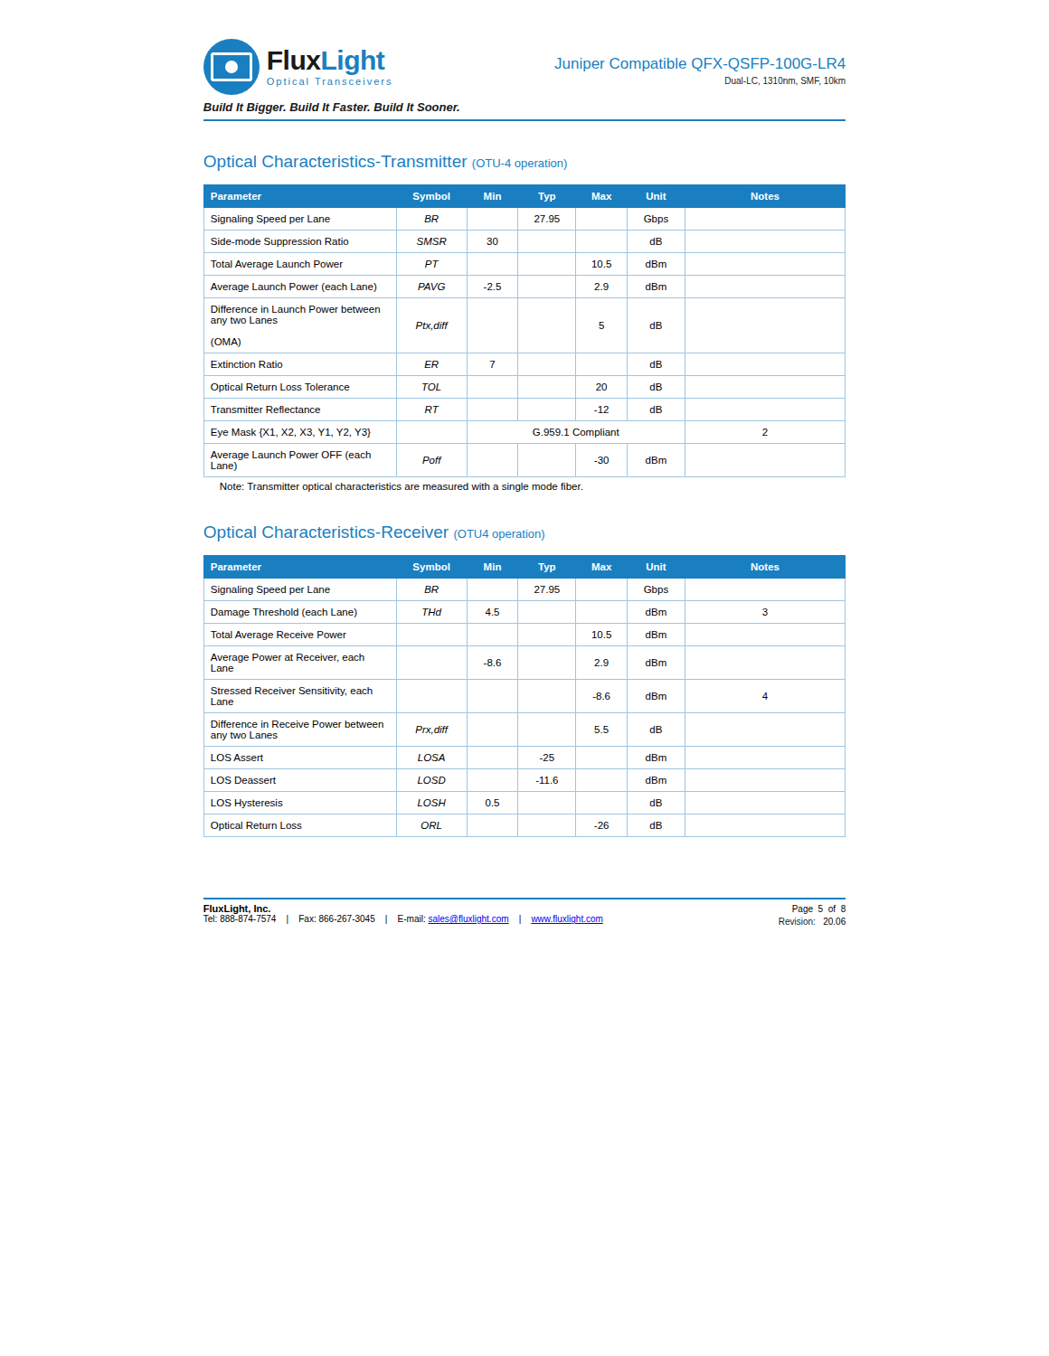FluxLight
Optical Transceivers
Build It Bigger. Build It Faster. Build It Sooner.
Juniper Compatible QFX-QSFP-100G-LR4
Dual-LC, 1310nm, SMF, 10km
Optical Characteristics-Transmitter (OTU-4 operation)
| Parameter | Symbol | Min | Typ | Max | Unit | Notes |
| --- | --- | --- | --- | --- | --- | --- |
| Signaling Speed per Lane | BR | | 27.95 | | Gbps | |
| Side-mode Suppression Ratio | SMSR | 30 | | | dB | |
| Total Average Launch Power | PT | | | 10.5 | dBm | |
| Average Launch Power (each Lane) | PAVG | -2.5 | | 2.9 | dBm | |
| Difference in Launch Power between any two Lanes (OMA) | Ptx,diff | | | 5 | dB | |
| Extinction Ratio | ER | 7 | | | dB | |
| Optical Return Loss Tolerance | TOL | | | 20 | dB | |
| Transmitter Reflectance | RT | | | -12 | dB | |
| Eye Mask {X1, X2, X3, Y1, Y2, Y3} | | G.959.1 Compliant | 2 |
| Average Launch Power OFF (each Lane) | Poff | | | -30 | dBm | |
Note: Transmitter optical characteristics are measured with a single mode fiber.
Optical Characteristics-Receiver (OTU4 operation)
| Parameter | Symbol | Min | Typ | Max | Unit | Notes |
| --- | --- | --- | --- | --- | --- | --- |
| Signaling Speed per Lane | BR | | 27.95 | | Gbps | |
| Damage Threshold (each Lane) | THd | 4.5 | | | dBm | 3 |
| Total Average Receive Power | | | | 10.5 | dBm | |
| Average Power at Receiver, each Lane | | -8.6 | | 2.9 | dBm | |
| Stressed Receiver Sensitivity, each Lane | | | | -8.6 | dBm | 4 |
| Difference in Receive Power between any two Lanes | Prx,diff | | | 5.5 | dB | |
| LOS Assert | LOSA | | -25 | | dBm | |
| LOS Deassert | LOSD | | -11.6 | | dBm | |
| LOS Hysteresis | LOSH | 0.5 | | | dB | |
| Optical Return Loss | ORL | | | -26 | dB | |
FluxLight, Inc.
Tel: 888-874-7574 | Fax: 866-267-3045 | E-mail: sales@fluxlight.com | www.fluxlight.com
Page 5 of 8
Revision: 20.06